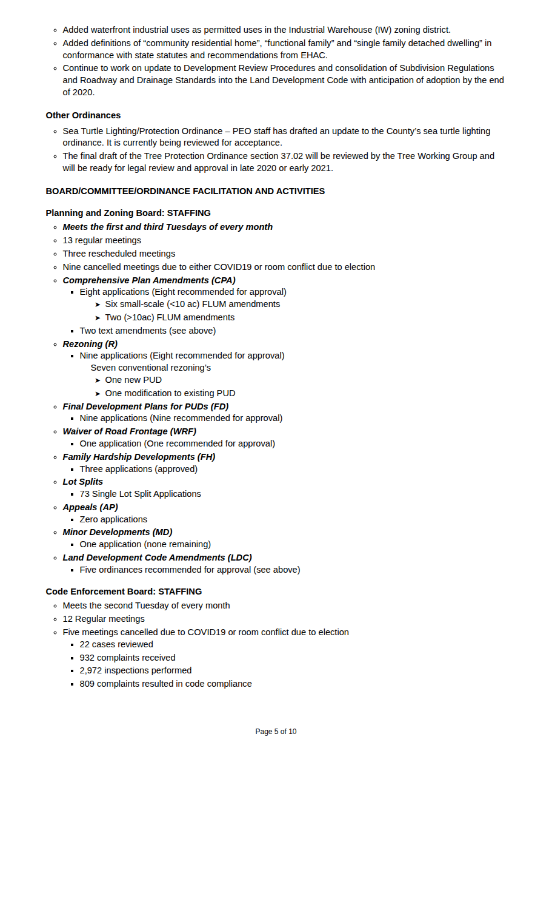Added waterfront industrial uses as permitted uses in the Industrial Warehouse (IW) zoning district.
Added definitions of “community residential home”, “functional family” and “single family detached dwelling” in conformance with state statutes and recommendations from EHAC.
Continue to work on update to Development Review Procedures and consolidation of Subdivision Regulations and Roadway and Drainage Standards into the Land Development Code with anticipation of adoption by the end of 2020.
Other Ordinances
Sea Turtle Lighting/Protection Ordinance – PEO staff has drafted an update to the County’s sea turtle lighting ordinance. It is currently being reviewed for acceptance.
The final draft of the Tree Protection Ordinance section 37.02 will be reviewed by the Tree Working Group and will be ready for legal review and approval in late 2020 or early 2021.
BOARD/COMMITTEE/ORDINANCE FACILITATION AND ACTIVITIES
Planning and Zoning Board: STAFFING
Meets the first and third Tuesdays of every month
13 regular meetings
Three rescheduled meetings
Nine cancelled meetings due to either COVID19 or room conflict due to election
Comprehensive Plan Amendments (CPA)
Eight applications (Eight recommended for approval)
Six small-scale (<10 ac) FLUM amendments
Two (>10ac) FLUM amendments
Two text amendments (see above)
Rezoning (R)
Nine applications (Eight recommended for approval)
Seven conventional rezoning’s
One new PUD
One modification to existing PUD
Final Development Plans for PUDs (FD)
Nine applications (Nine recommended for approval)
Waiver of Road Frontage (WRF)
One application (One recommended for approval)
Family Hardship Developments (FH)
Three applications (approved)
Lot Splits
73 Single Lot Split Applications
Appeals (AP)
Zero applications
Minor Developments (MD)
One application (none remaining)
Land Development Code Amendments (LDC)
Five ordinances recommended for approval (see above)
Code Enforcement Board: STAFFING
Meets the second Tuesday of every month
12 Regular meetings
Five meetings cancelled due to COVID19 or room conflict due to election
22 cases reviewed
932 complaints received
2,972 inspections performed
809 complaints resulted in code compliance
Page 5 of 10